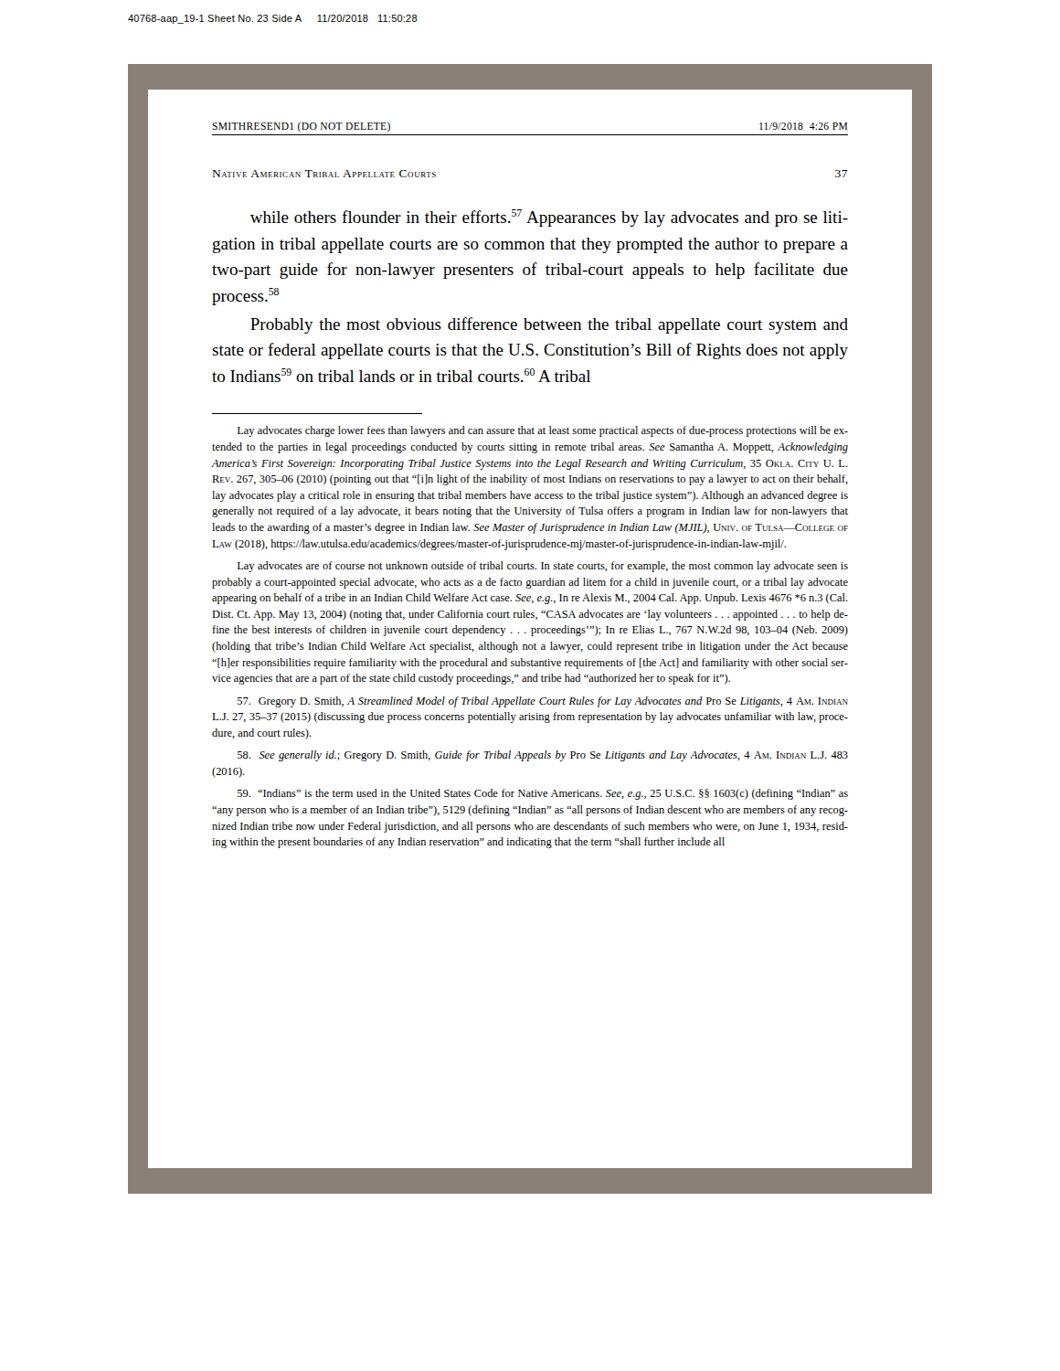40768-aap_19-1 Sheet No. 23 Side A 11/20/2018 11:50:28
40768-aap_19-1 Sheet No. 23 Side A 11/20/2018 11:50:28
SmithResend1 (Do Not Delete) 11/9/2018 4:26 PM
Native American Tribal Appellate Courts 37
while others flounder in their efforts.57 Appearances by lay advocates and pro se litigation in tribal appellate courts are so common that they prompted the author to prepare a two-part guide for non-lawyer presenters of tribal-court appeals to help facilitate due process.58
Probably the most obvious difference between the tribal appellate court system and state or federal appellate courts is that the U.S. Constitution’s Bill of Rights does not apply to Indians59 on tribal lands or in tribal courts.60 A tribal
Lay advocates charge lower fees than lawyers and can assure that at least some practical aspects of due-process protections will be extended to the parties in legal proceedings conducted by courts sitting in remote tribal areas. See Samantha A. Moppett, Acknowledging America’s First Sovereign: Incorporating Tribal Justice Systems into the Legal Research and Writing Curriculum, 35 Okla. City U. L. Rev. 267, 305–06 (2010) (pointing out that “[i]n light of the inability of most Indians on reservations to pay a lawyer to act on their behalf, lay advocates play a critical role in ensuring that tribal members have access to the tribal justice system”). Although an advanced degree is generally not required of a lay advocate, it bears noting that the University of Tulsa offers a program in Indian law for non-lawyers that leads to the awarding of a master’s degree in Indian law. See Master of Jurisprudence in Indian Law (MJIL), Univ. of Tulsa—College of Law (2018), https://law.utulsa.edu/academics/degrees/master-of-jurisprudence-mj/master-of-jurisprudence-in-indian-law-mjil/.
Lay advocates are of course not unknown outside of tribal courts. In state courts, for example, the most common lay advocate seen is probably a court-appointed special advocate, who acts as a de facto guardian ad litem for a child in juvenile court, or a tribal lay advocate appearing on behalf of a tribe in an Indian Child Welfare Act case. See, e.g., In re Alexis M., 2004 Cal. App. Unpub. Lexis 4676 *6 n.3 (Cal. Dist. Ct. App. May 13, 2004) (noting that, under California court rules, “CASA advocates are ‘lay volunteers . . . appointed . . . to help define the best interests of children in juvenile court dependency . . . proceedings’”); In re Elias L., 767 N.W.2d 98, 103–04 (Neb. 2009) (holding that tribe’s Indian Child Welfare Act specialist, although not a lawyer, could represent tribe in litigation under the Act because “[h]er responsibilities require familiarity with the procedural and substantive requirements of [the Act] and familiarity with other social service agencies that are a part of the state child custody proceedings,” and tribe had “authorized her to speak for it”).
57. Gregory D. Smith, A Streamlined Model of Tribal Appellate Court Rules for Lay Advocates and Pro Se Litigants, 4 Am. Indian L.J. 27, 35–37 (2015) (discussing due process concerns potentially arising from representation by lay advocates unfamiliar with law, procedure, and court rules).
58. See generally id.; Gregory D. Smith, Guide for Tribal Appeals by Pro Se Litigants and Lay Advocates, 4 Am. Indian L.J. 483 (2016).
59. “Indians” is the term used in the United States Code for Native Americans. See, e.g., 25 U.S.C. §§ 1603(c) (defining “Indian” as “any person who is a member of an Indian tribe”), 5129 (defining “Indian” as “all persons of Indian descent who are members of any recognized Indian tribe now under Federal jurisdiction, and all persons who are descendants of such members who were, on June 1, 1934, residing within the present boundaries of any Indian reservation” and indicating that the term “shall further include all